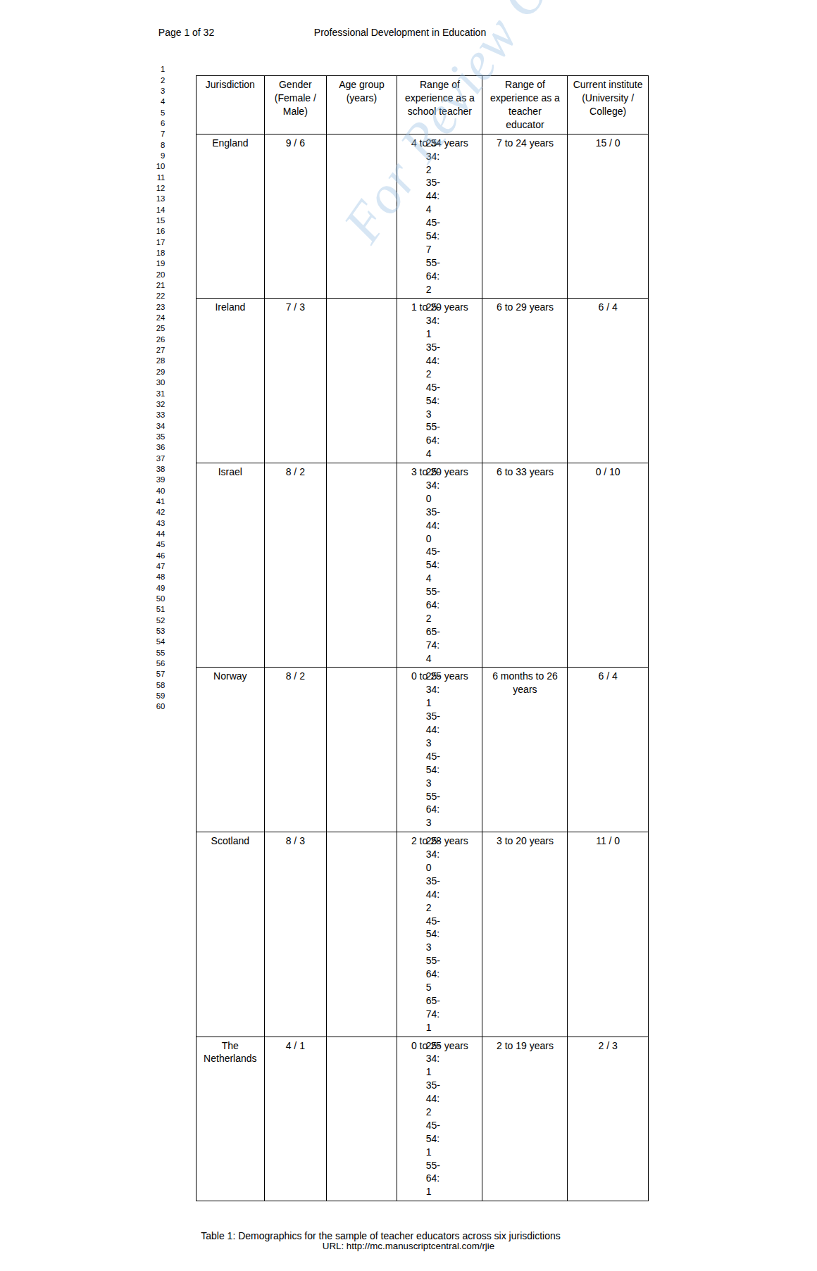Page 1 of 32
Professional Development in Education
1
2
3
4
5
6
7
8
9
10
11
12
13
14
15
16
17
18
19
20
21
22
23
24
25
26
27
28
29
30
31
32
33
34
35
36
37
38
39
40
41
42
43
44
45
46
47
48
49
50
51
52
53
54
55
56
57
58
59
60
For Review Only
| Jurisdiction | Gender (Female / Male) | Age group (years) | Range of experience as a school teacher | Range of experience as a teacher educator | Current institute (University / College) |
| --- | --- | --- | --- | --- | --- |
| England | 9 / 6 | 25-34: 2 35-44: 4 45-54: 7 55-64: 2 | 4 to 34 years | 7 to 24 years | 15 / 0 |
| Ireland | 7 / 3 | 25-34: 1 35-44: 2 45-54: 3 55-64: 4 | 1 to 20 years | 6 to 29 years | 6 / 4 |
| Israel | 8 / 2 | 25-34: 0 35-44: 0 45-54: 4 55-64: 2 65-74: 4 | 3 to 20 years | 6 to 33 years | 0 / 10 |
| Norway | 8 / 2 | 25-34: 1 35-44: 3 45-54: 3 55-64: 3 | 0 to 25 years | 6 months to 26 years | 6 / 4 |
| Scotland | 8 / 3 | 25-34: 0 35-44: 2 45-54: 3 55-64: 5 65-74: 1 | 2 to 28 years | 3 to 20 years | 11 / 0 |
| The Netherlands | 4 / 1 | 25-34: 1 35-44: 2 45-54: 1 55-64: 1 | 0 to 25 years | 2 to 19 years | 2 / 3 |
Table 1: Demographics for the sample of teacher educators across six jurisdictions
URL: http://mc.manuscriptcentral.com/rjie